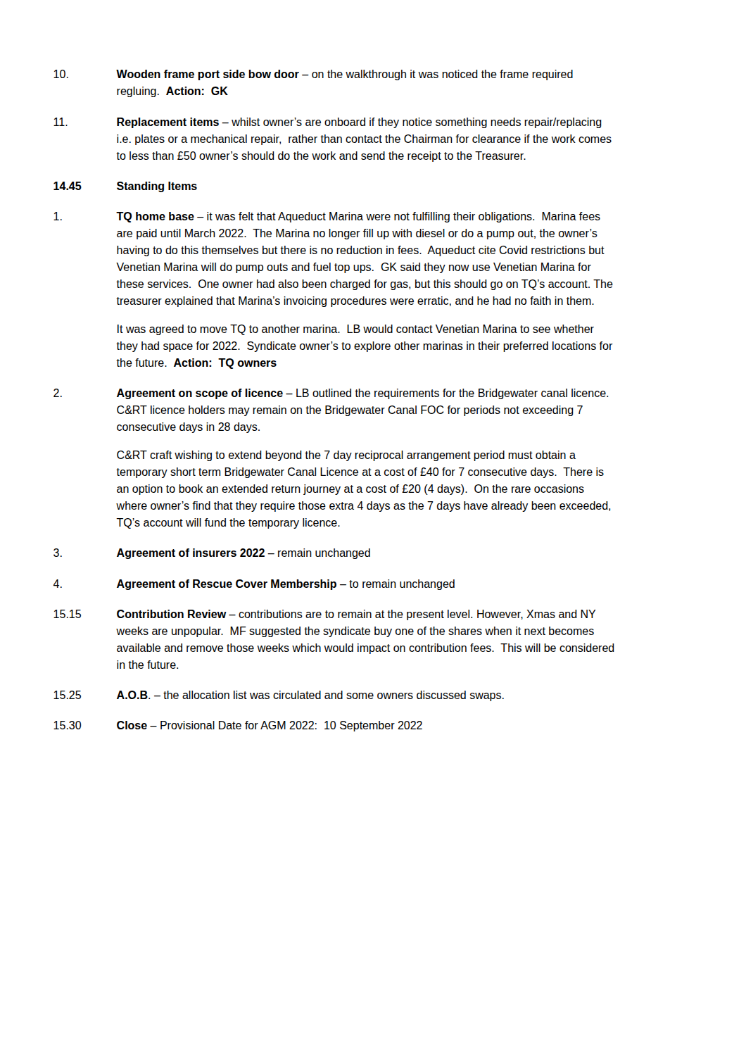10.
Wooden frame port side bow door – on the walkthrough it was noticed the frame required regluing. Action: GK
11.
Replacement items – whilst owner’s are onboard if they notice something needs repair/replacing i.e. plates or a mechanical repair, rather than contact the Chairman for clearance if the work comes to less than £50 owner’s should do the work and send the receipt to the Treasurer.
14.45
Standing Items
1.
TQ home base – it was felt that Aqueduct Marina were not fulfilling their obligations. Marina fees are paid until March 2022. The Marina no longer fill up with diesel or do a pump out, the owner’s having to do this themselves but there is no reduction in fees. Aqueduct cite Covid restrictions but Venetian Marina will do pump outs and fuel top ups. GK said they now use Venetian Marina for these services. One owner had also been charged for gas, but this should go on TQ’s account. The treasurer explained that Marina’s invoicing procedures were erratic, and he had no faith in them.
It was agreed to move TQ to another marina. LB would contact Venetian Marina to see whether they had space for 2022. Syndicate owner’s to explore other marinas in their preferred locations for the future. Action: TQ owners
2.
Agreement on scope of licence – LB outlined the requirements for the Bridgewater canal licence. C&RT licence holders may remain on the Bridgewater Canal FOC for periods not exceeding 7 consecutive days in 28 days.
C&RT craft wishing to extend beyond the 7 day reciprocal arrangement period must obtain a temporary short term Bridgewater Canal Licence at a cost of £40 for 7 consecutive days. There is an option to book an extended return journey at a cost of £20 (4 days). On the rare occasions where owner’s find that they require those extra 4 days as the 7 days have already been exceeded, TQ’s account will fund the temporary licence.
3.
Agreement of insurers 2022 – remain unchanged
4.
Agreement of Rescue Cover Membership – to remain unchanged
15.15
Contribution Review – contributions are to remain at the present level. However, Xmas and NY weeks are unpopular. MF suggested the syndicate buy one of the shares when it next becomes available and remove those weeks which would impact on contribution fees. This will be considered in the future.
15.25
A.O.B. – the allocation list was circulated and some owners discussed swaps.
15.30
Close – Provisional Date for AGM 2022: 10 September 2022